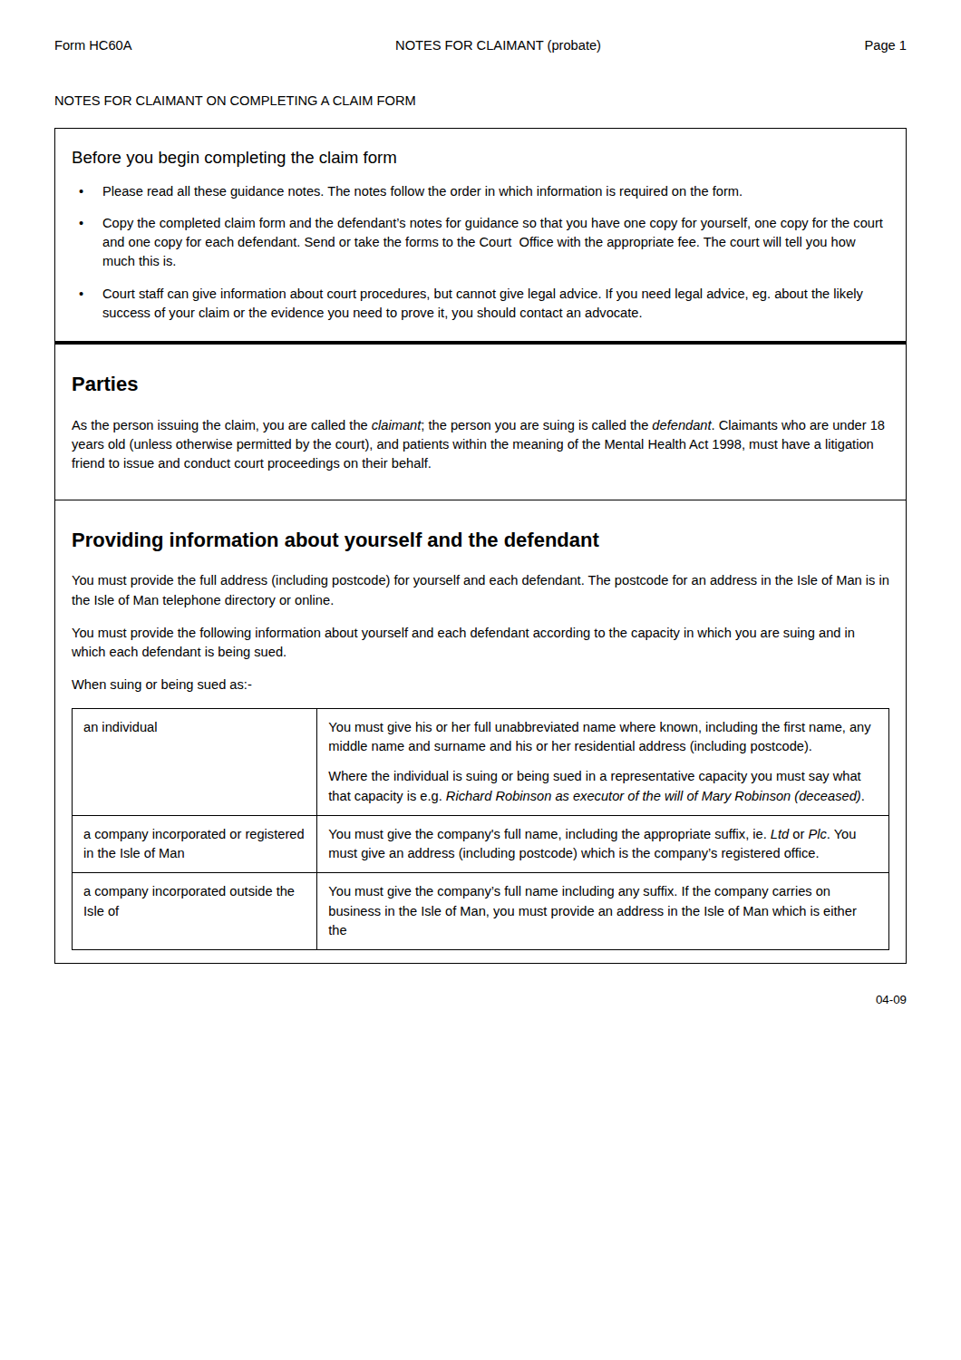Form HC60A NOTES FOR CLAIMANT (probate) Page 1
NOTES FOR CLAIMANT ON COMPLETING A CLAIM FORM
Before you begin completing the claim form
Please read all these guidance notes. The notes follow the order in which information is required on the form.
Copy the completed claim form and the defendant’s notes for guidance so that you have one copy for yourself, one copy for the court and one copy for each defendant. Send or take the forms to the Court Office with the appropriate fee. The court will tell you how much this is.
Court staff can give information about court procedures, but cannot give legal advice. If you need legal advice, eg. about the likely success of your claim or the evidence you need to prove it, you should contact an advocate.
Parties
As the person issuing the claim, you are called the claimant; the person you are suing is called the defendant. Claimants who are under 18 years old (unless otherwise permitted by the court), and patients within the meaning of the Mental Health Act 1998, must have a litigation friend to issue and conduct court proceedings on their behalf.
Providing information about yourself and the defendant
You must provide the full address (including postcode) for yourself and each defendant. The postcode for an address in the Isle of Man is in the Isle of Man telephone directory or online.
You must provide the following information about yourself and each defendant according to the capacity in which you are suing and in which each defendant is being sued.
When suing or being sued as:-
| an individual | You must give his or her full unabbreviated name where known, including the first name, any middle name and surname and his or her residential address (including postcode). Where the individual is suing or being sued in a representative capacity you must say what that capacity is e.g. Richard Robinson as executor of the will of Mary Robinson (deceased) . |
| a company incorporated or registered in the Isle of Man | You must give the company's full name, including the appropriate suffix, ie. Ltd or Plc . You must give an address (including postcode) which is the company’s registered office. |
| a company incorporated outside the Isle of | You must give the company’s full name including any suffix. If the company carries on business in the Isle of Man, you must provide an address in the Isle of Man which is either the |
04-09